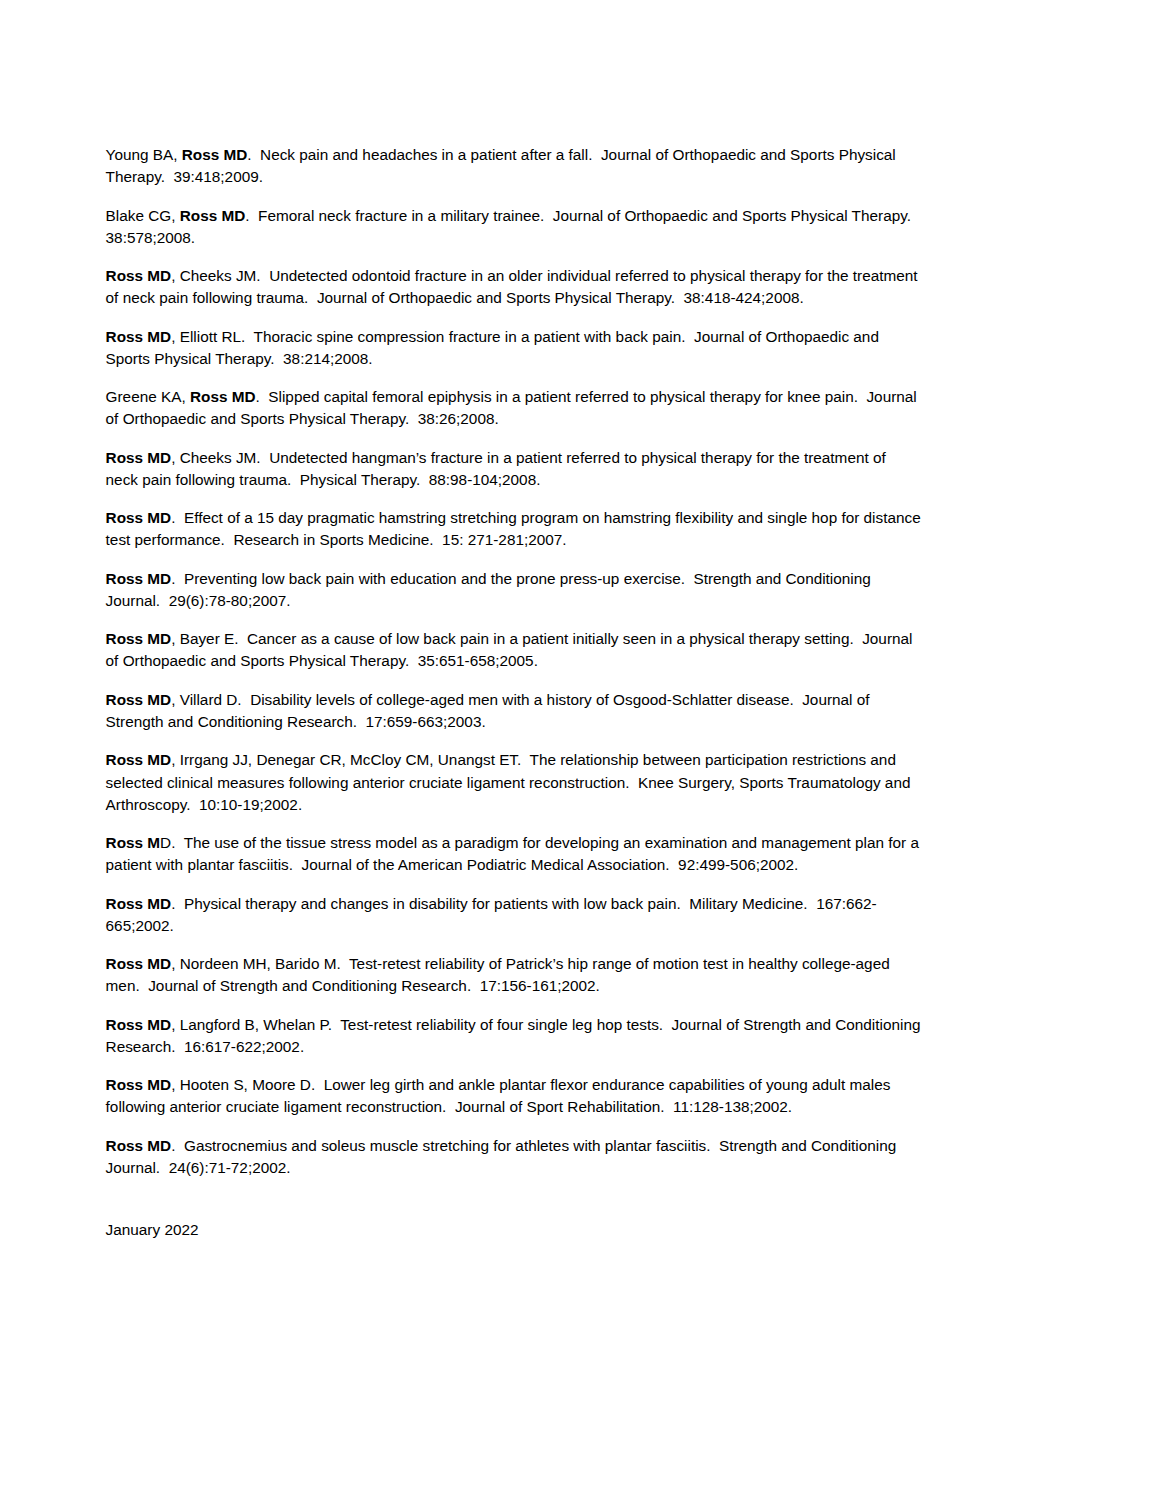Young BA, Ross MD. Neck pain and headaches in a patient after a fall. Journal of Orthopaedic and Sports Physical Therapy. 39:418;2009.
Blake CG, Ross MD. Femoral neck fracture in a military trainee. Journal of Orthopaedic and Sports Physical Therapy. 38:578;2008.
Ross MD, Cheeks JM. Undetected odontoid fracture in an older individual referred to physical therapy for the treatment of neck pain following trauma. Journal of Orthopaedic and Sports Physical Therapy. 38:418-424;2008.
Ross MD, Elliott RL. Thoracic spine compression fracture in a patient with back pain. Journal of Orthopaedic and Sports Physical Therapy. 38:214;2008.
Greene KA, Ross MD. Slipped capital femoral epiphysis in a patient referred to physical therapy for knee pain. Journal of Orthopaedic and Sports Physical Therapy. 38:26;2008.
Ross MD, Cheeks JM. Undetected hangman’s fracture in a patient referred to physical therapy for the treatment of neck pain following trauma. Physical Therapy. 88:98-104;2008.
Ross MD. Effect of a 15 day pragmatic hamstring stretching program on hamstring flexibility and single hop for distance test performance. Research in Sports Medicine. 15: 271-281;2007.
Ross MD. Preventing low back pain with education and the prone press-up exercise. Strength and Conditioning Journal. 29(6):78-80;2007.
Ross MD, Bayer E. Cancer as a cause of low back pain in a patient initially seen in a physical therapy setting. Journal of Orthopaedic and Sports Physical Therapy. 35:651-658;2005.
Ross MD, Villard D. Disability levels of college-aged men with a history of Osgood-Schlatter disease. Journal of Strength and Conditioning Research. 17:659-663;2003.
Ross MD, Irrgang JJ, Denegar CR, McCloy CM, Unangst ET. The relationship between participation restrictions and selected clinical measures following anterior cruciate ligament reconstruction. Knee Surgery, Sports Traumatology and Arthroscopy. 10:10-19;2002.
Ross MD. The use of the tissue stress model as a paradigm for developing an examination and management plan for a patient with plantar fasciitis. Journal of the American Podiatric Medical Association. 92:499-506;2002.
Ross MD. Physical therapy and changes in disability for patients with low back pain. Military Medicine. 167:662-665;2002.
Ross MD, Nordeen MH, Barido M. Test-retest reliability of Patrick’s hip range of motion test in healthy college-aged men. Journal of Strength and Conditioning Research. 17:156-161;2002.
Ross MD, Langford B, Whelan P. Test-retest reliability of four single leg hop tests. Journal of Strength and Conditioning Research. 16:617-622;2002.
Ross MD, Hooten S, Moore D. Lower leg girth and ankle plantar flexor endurance capabilities of young adult males following anterior cruciate ligament reconstruction. Journal of Sport Rehabilitation. 11:128-138;2002.
Ross MD. Gastrocnemius and soleus muscle stretching for athletes with plantar fasciitis. Strength and Conditioning Journal. 24(6):71-72;2002.
January 2022